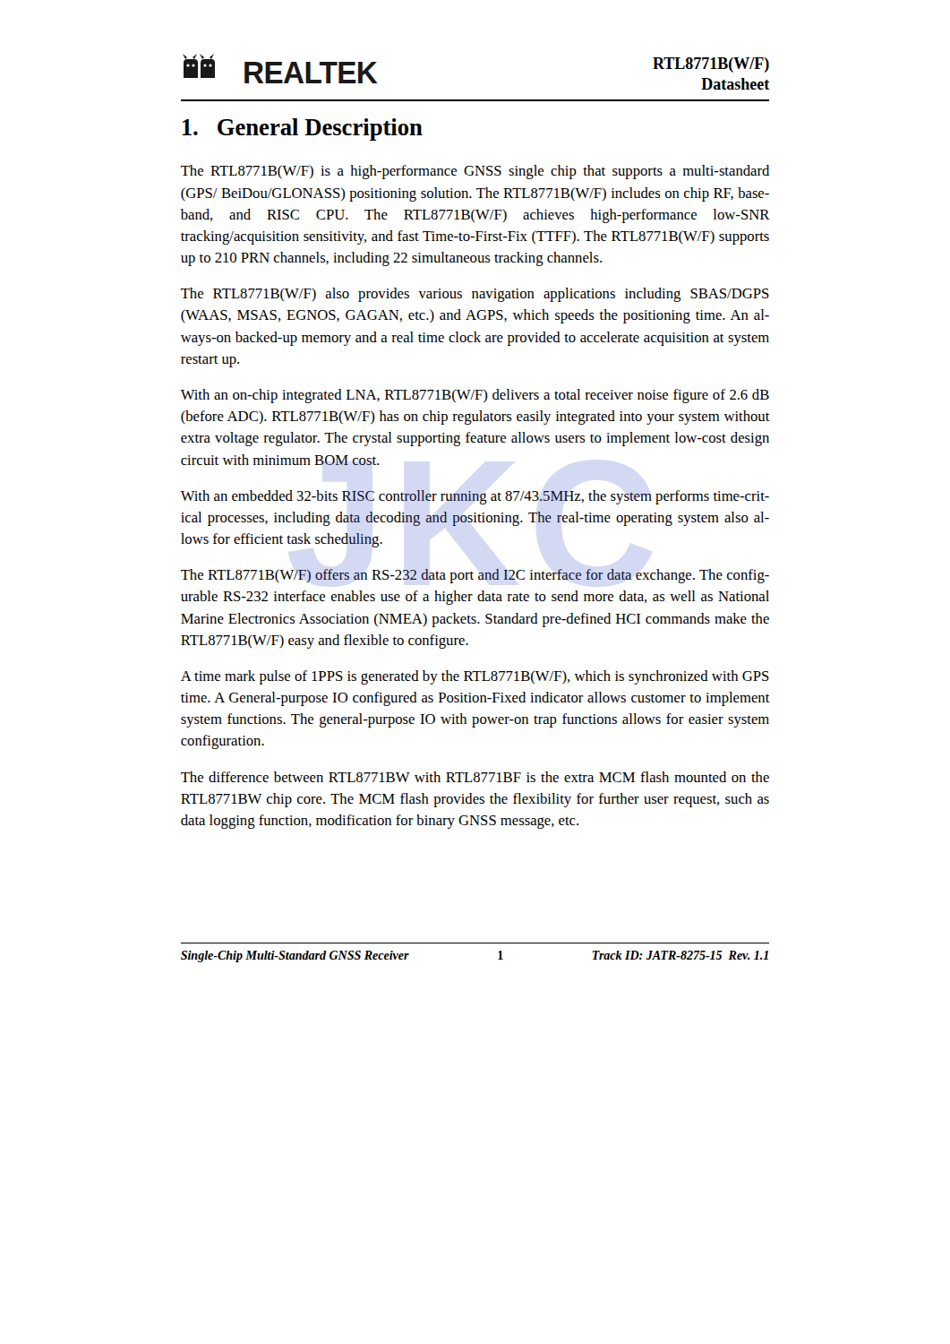REALTEK
RTL8771B(W/F)
Datasheet
JKC
1. General Description
The RTL8771B(W/F) is a high-performance GNSS single chip that supports a multi-standard (GPS/ BeiDou/GLONASS) positioning solution. The RTL8771B(W/F) includes on chip RF, baseband, and RISC CPU. The RTL8771B(W/F) achieves high-performance low-SNR tracking/acquisition sensitivity, and fast Time-to-First-Fix (TTFF). The RTL8771B(W/F) supports up to 210 PRN channels, including 22 simultaneous tracking channels.
The RTL8771B(W/F) also provides various navigation applications including SBAS/DGPS (WAAS, MSAS, EGNOS, GAGAN, etc.) and AGPS, which speeds the positioning time. An always-on backed-up memory and a real time clock are provided to accelerate acquisition at system restart up.
With an on-chip integrated LNA, RTL8771B(W/F) delivers a total receiver noise figure of 2.6 dB (before ADC). RTL8771B(W/F) has on chip regulators easily integrated into your system without extra voltage regulator. The crystal supporting feature allows users to implement low-cost design circuit with minimum BOM cost.
With an embedded 32-bits RISC controller running at 87/43.5MHz, the system performs time-critical processes, including data decoding and positioning. The real-time operating system also allows for efficient task scheduling.
The RTL8771B(W/F) offers an RS-232 data port and I2C interface for data exchange. The configurable RS-232 interface enables use of a higher data rate to send more data, as well as National Marine Electronics Association (NMEA) packets. Standard pre-defined HCI commands make the RTL8771B(W/F) easy and flexible to configure.
A time mark pulse of 1PPS is generated by the RTL8771B(W/F), which is synchronized with GPS time. A General-purpose IO configured as Position-Fixed indicator allows customer to implement system functions. The general-purpose IO with power-on trap functions allows for easier system configuration.
The difference between RTL8771BW with RTL8771BF is the extra MCM flash mounted on the RTL8771BW chip core. The MCM flash provides the flexibility for further user request, such as data logging function, modification for binary GNSS message, etc.
Single-Chip Multi-Standard GNSS Receiver
1
Track ID: JATR-8275-15 Rev. 1.1